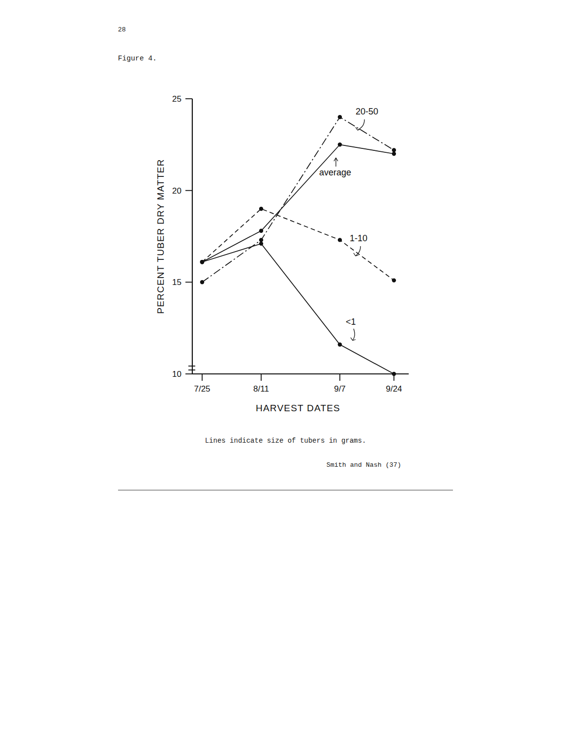28
Figure 4.
Percent tuber dry matter versus harvest dates by tuber size Four curves are plotted between 7/25 and 9/24. The 20-50 gram curve rises from about 15 percent to a peak near 24 percent on 9/7 then falls slightly. The average curve rises from about 16 percent to about 22.5 percent on 9/7 then declines slightly. The 1-10 gram curve rises to about 19 percent on 8/11 then declines to about 15 percent. The less-than-1 gram curve rises to about 17 percent on 8/11 then falls steeply to about 10 percent. 25 20 15 10 7/25 8/11 9/7 9/24 PERCENT TUBER DRY MATTER HARVEST DATES 20-50 average 1-10 <1
Lines indicate size of tubers in grams.
Smith and Nash (37)